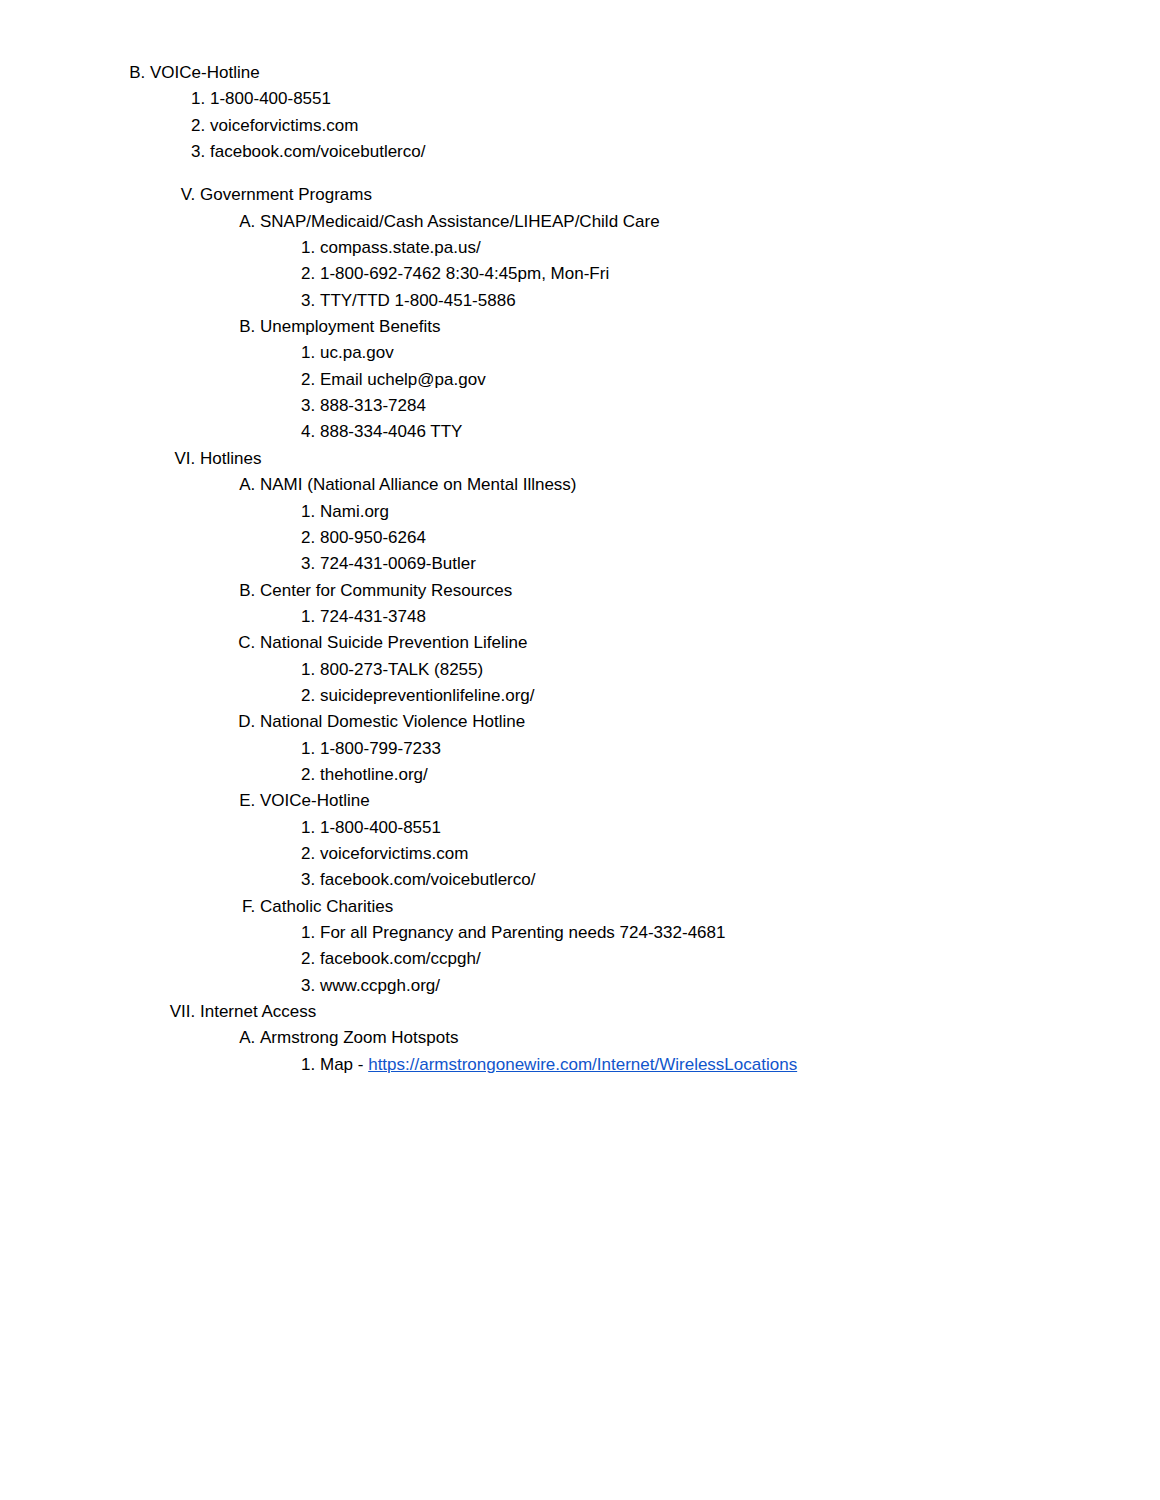VOICe-Hotline
1-800-400-8551
voiceforvictims.com
facebook.com/voicebutlerco/
Government Programs
SNAP/Medicaid/Cash Assistance/LIHEAP/Child Care
compass.state.pa.us/
1-800-692-7462 8:30-4:45pm, Mon-Fri
TTY/TTD 1-800-451-5886
Unemployment Benefits
uc.pa.gov
Email uchelp@pa.gov
888-313-7284
888-334-4046 TTY
Hotlines
NAMI (National Alliance on Mental Illness)
Nami.org
800-950-6264
724-431-0069-Butler
Center for Community Resources
724-431-3748
National Suicide Prevention Lifeline
800-273-TALK (8255)
suicidepreventionlifeline.org/
National Domestic Violence Hotline
1-800-799-7233
thehotline.org/
VOICe-Hotline
1-800-400-8551
voiceforvictims.com
facebook.com/voicebutlerco/
Catholic Charities
For all Pregnancy and Parenting needs 724-332-4681
facebook.com/ccpgh/
www.ccpgh.org/
Internet Access
Armstrong Zoom Hotspots
Map - https://armstrongonewire.com/Internet/WirelessLocations